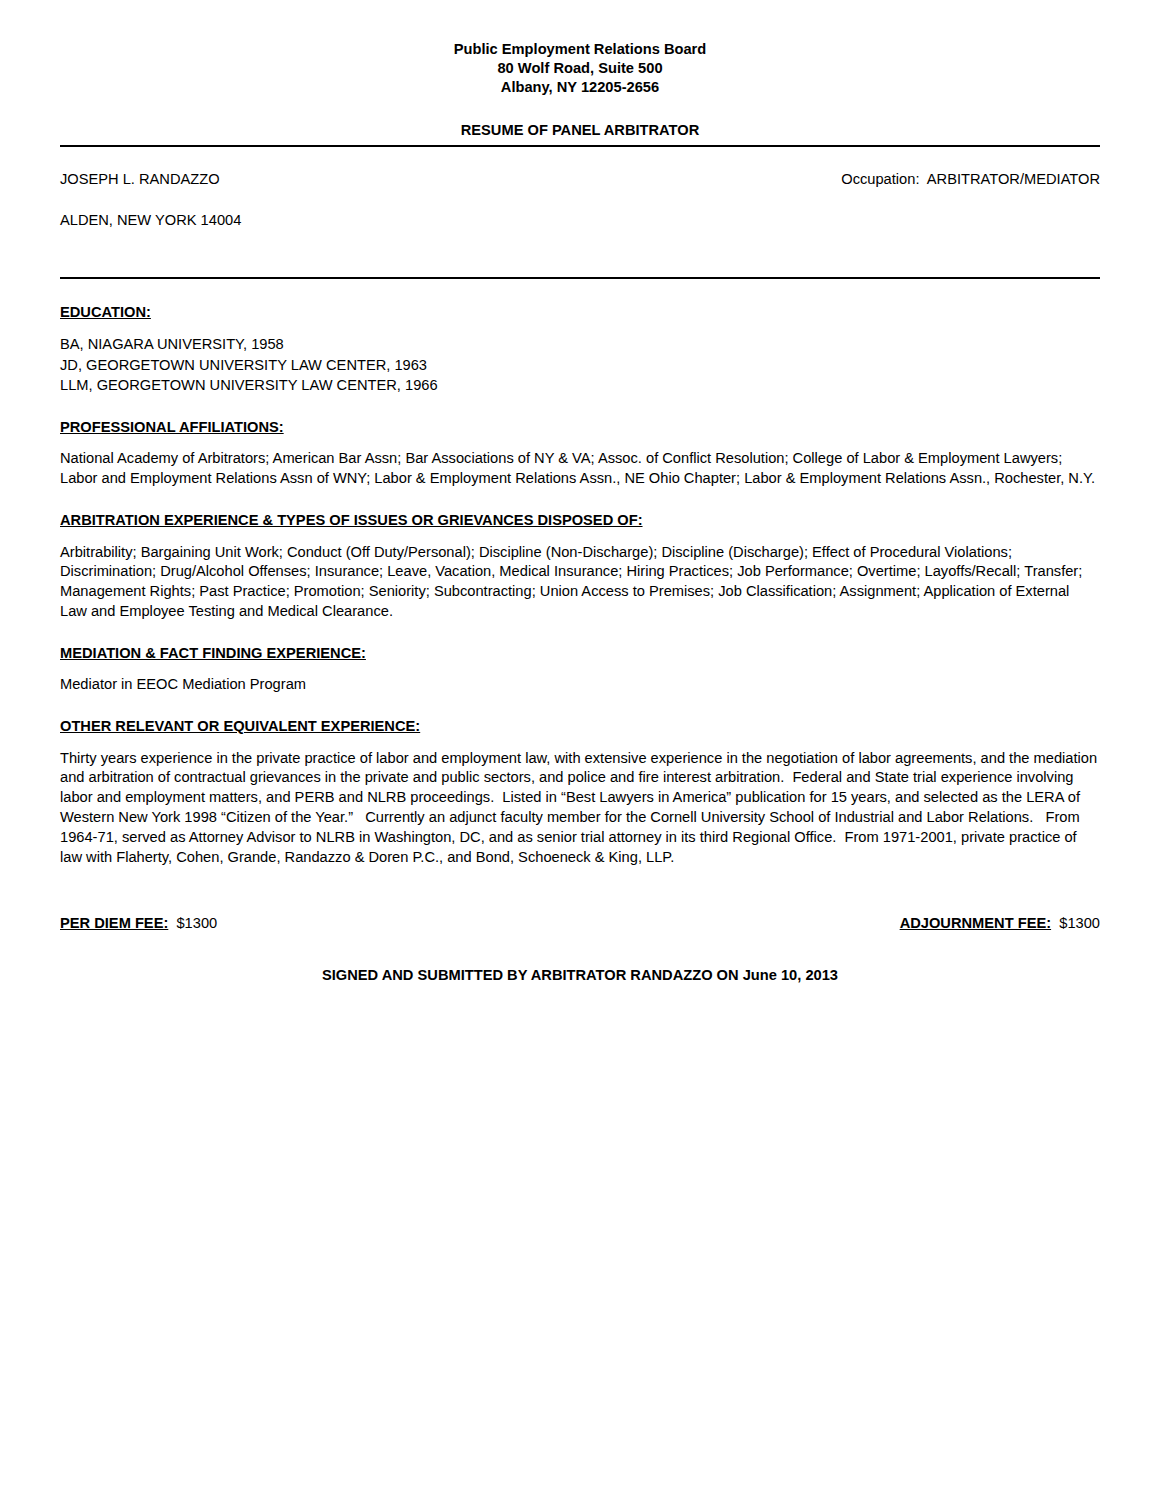Public Employment Relations Board
80 Wolf Road, Suite 500
Albany, NY 12205-2656
RESUME OF PANEL ARBITRATOR
JOSEPH L. RANDAZZO Occupation: ARBITRATOR/MEDIATOR
ALDEN, NEW YORK 14004
EDUCATION:
BA, NIAGARA UNIVERSITY, 1958
JD, GEORGETOWN UNIVERSITY LAW CENTER, 1963
LLM, GEORGETOWN UNIVERSITY LAW CENTER, 1966
PROFESSIONAL AFFILIATIONS:
National Academy of Arbitrators; American Bar Assn; Bar Associations of NY & VA; Assoc. of Conflict Resolution; College of Labor & Employment Lawyers; Labor and Employment Relations Assn of WNY; Labor & Employment Relations Assn., NE Ohio Chapter; Labor & Employment Relations Assn., Rochester, N.Y.
ARBITRATION EXPERIENCE & TYPES OF ISSUES OR GRIEVANCES DISPOSED OF:
Arbitrability; Bargaining Unit Work; Conduct (Off Duty/Personal); Discipline (Non-Discharge); Discipline (Discharge); Effect of Procedural Violations; Discrimination; Drug/Alcohol Offenses; Insurance; Leave, Vacation, Medical Insurance; Hiring Practices; Job Performance; Overtime; Layoffs/Recall; Transfer; Management Rights; Past Practice; Promotion; Seniority; Subcontracting; Union Access to Premises; Job Classification; Assignment; Application of External Law and Employee Testing and Medical Clearance.
MEDIATION & FACT FINDING EXPERIENCE:
Mediator in EEOC Mediation Program
OTHER RELEVANT OR EQUIVALENT EXPERIENCE:
Thirty years experience in the private practice of labor and employment law, with extensive experience in the negotiation of labor agreements, and the mediation and arbitration of contractual grievances in the private and public sectors, and police and fire interest arbitration. Federal and State trial experience involving labor and employment matters, and PERB and NLRB proceedings. Listed in “Best Lawyers in America” publication for 15 years, and selected as the LERA of Western New York 1998 “Citizen of the Year.” Currently an adjunct faculty member for the Cornell University School of Industrial and Labor Relations. From 1964-71, served as Attorney Advisor to NLRB in Washington, DC, and as senior trial attorney in its third Regional Office. From 1971-2001, private practice of law with Flaherty, Cohen, Grande, Randazzo & Doren P.C., and Bond, Schoeneck & King, LLP.
PER DIEM FEE: $1300
ADJOURNMENT FEE: $1300
SIGNED AND SUBMITTED BY ARBITRATOR RANDAZZO ON June 10, 2013